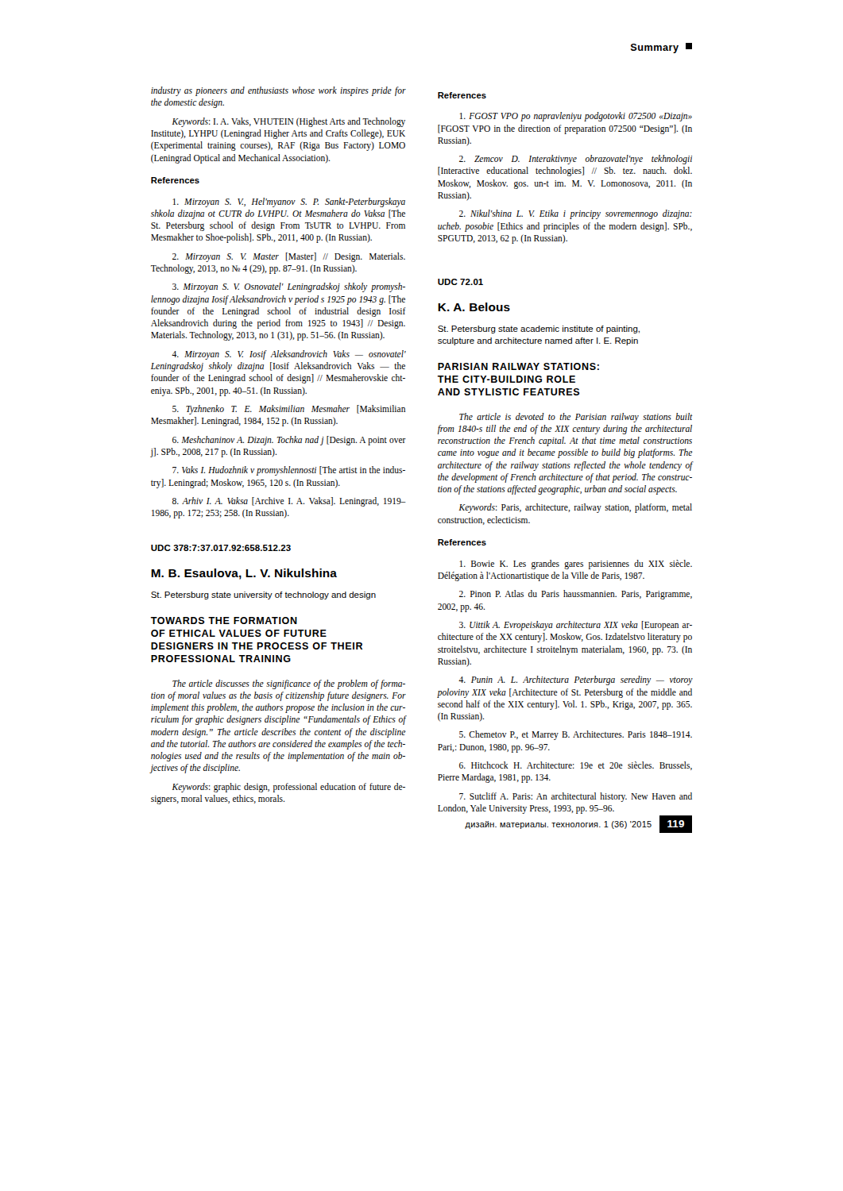Summary
industry as pioneers and enthusiasts whose work inspires pride for the domestic design.
Keywords: I. A. Vaks, VHUTEIN (Highest Arts and Technology Institute), LYHPU (Leningrad Higher Arts and Crafts College), EUK (Experimental training courses), RAF (Riga Bus Factory) LOMO (Leningrad Optical and Mechanical Association).
References
Mirzoyan S. V., Hel'myanov S. P. Sankt-Peterburgskaya shkola dizajna ot CUTR do LVHPU. Ot Mesmahera do Vaksa [The St. Petersburg school of design From TsUTR to LVHPU. From Mesmakher to Shoe-polish]. SPb., 2011, 400 p. (In Russian).
Mirzoyan S. V. Master [Master] // Design. Materials. Technology, 2013, no № 4 (29), pp. 87–91. (In Russian).
Mirzoyan S. V. Osnovatel' Leningradskoj shkoly promyshlennogo dizajna Iosif Aleksandrovich v period s 1925 po 1943 g. [The founder of the Leningrad school of industrial design Iosif Aleksandrovich during the period from 1925 to 1943] // Design. Materials. Technology, 2013, no 1 (31), pp. 51–56. (In Russian).
Mirzoyan S. V. Iosif Aleksandrovich Vaks — osnovatel' Leningradskoj shkoly dizajna [Iosif Aleksandrovich Vaks — the founder of the Leningrad school of design] // Mesmaherovskie chteniya. SPb., 2001, pp. 40–51. (In Russian).
Tyzhnenko T. E. Maksimilian Mesmaher [Maksimilian Mesmakher]. Leningrad, 1984, 152 p. (In Russian).
Meshchaninov A. Dizajn. Tochka nad j [Design. A point over j]. SPb., 2008, 217 p. (In Russian).
Vaks I. Hudozhnik v promyshlennosti [The artist in the industry]. Leningrad; Moskow, 1965, 120 s. (In Russian).
Arhiv I. A. Vaksa [Archive I. A. Vaksa]. Leningrad, 1919–1986, pp. 172; 253; 258. (In Russian).
UDC 378:7:37.017.92:658.512.23
M. B. Esaulova, L. V. Nikulshina
St. Petersburg state university of technology and design
TOWARDS THE FORMATION
OF ETHICAL VALUES OF FUTURE
DESIGNERS IN THE PROCESS OF THEIR
PROFESSIONAL TRAINING
The article discusses the significance of the problem of formation of moral values as the basis of citizenship future designers. For implement this problem, the authors propose the inclusion in the curriculum for graphic designers discipline “Fundamentals of Ethics of modern design.” The article describes the content of the discipline and the tutorial. The authors are considered the examples of the technologies used and the results of the implementation of the main objectives of the discipline.
Keywords: graphic design, professional education of future designers, moral values, ethics, morals.
References
FGOST VPO po napravleniyu podgotovki 072500 «Dizajn» [FGOST VPO in the direction of preparation 072500 “Design”]. (In Russian).
Zemcov D. Interaktivnye obrazovatel'nye tekhnologii [Interactive educational technologies] // Sb. tez. nauch. dokl. Moskow, Moskov. gos. un-t im. M. V. Lomonosova, 2011. (In Russian).
Nikul'shina L. V. Etika i principy sovremennogo dizajna: ucheb. posobie [Ethics and principles of the modern design]. SPb., SPGUTD, 2013, 62 p. (In Russian).
UDC 72.01
K. A. Belous
St. Petersburg state academic institute of painting,
sculpture and architecture named after I. E. Repin
PARISIAN RAILWAY STATIONS:
THE CITY-BUILDING ROLE
AND STYLISTIC FEATURES
The article is devoted to the Parisian railway stations built from 1840-s till the end of the XIX century during the architectural reconstruction the French capital. At that time metal constructions came into vogue and it became possible to build big platforms. The architecture of the railway stations reflected the whole tendency of the development of French architecture of that period. The construction of the stations affected geographic, urban and social aspects.
Keywords: Paris, architecture, railway station, platform, metal construction, eclecticism.
References
Bowie K. Les grandes gares parisiennes du XIX siècle. Délégation à l'Actionartistique de la Ville de Paris, 1987.
Pinon P. Atlas du Paris haussmannien. Paris, Parigramme, 2002, pp. 46.
Uittik A. Evropeiskaya architectura XIX veka [European architecture of the XX century]. Moskow, Gos. Izdatelstvo literatury po stroitelstvu, architecture I stroitelnym materialam, 1960, pp. 73. (In Russian).
Punin A. L. Architectura Peterburga serediny — vtoroy poloviny XIX veka [Architecture of St. Petersburg of the middle and second half of the XIX century]. Vol. 1. SPb., Kriga, 2007, pp. 365. (In Russian).
Chemetov P., et Marrey B. Architectures. Paris 1848–1914. Pari,: Dunon, 1980, pp. 96–97.
Hitchcock H. Architecture: 19e et 20e siècles. Brussels, Pierre Mardaga, 1981, pp. 134.
Sutcliff A. Paris: An architectural history. New Haven and London, Yale University Press, 1993, pp. 95–96.
дизайн. материалы. технология. 1 (36) '2015 119